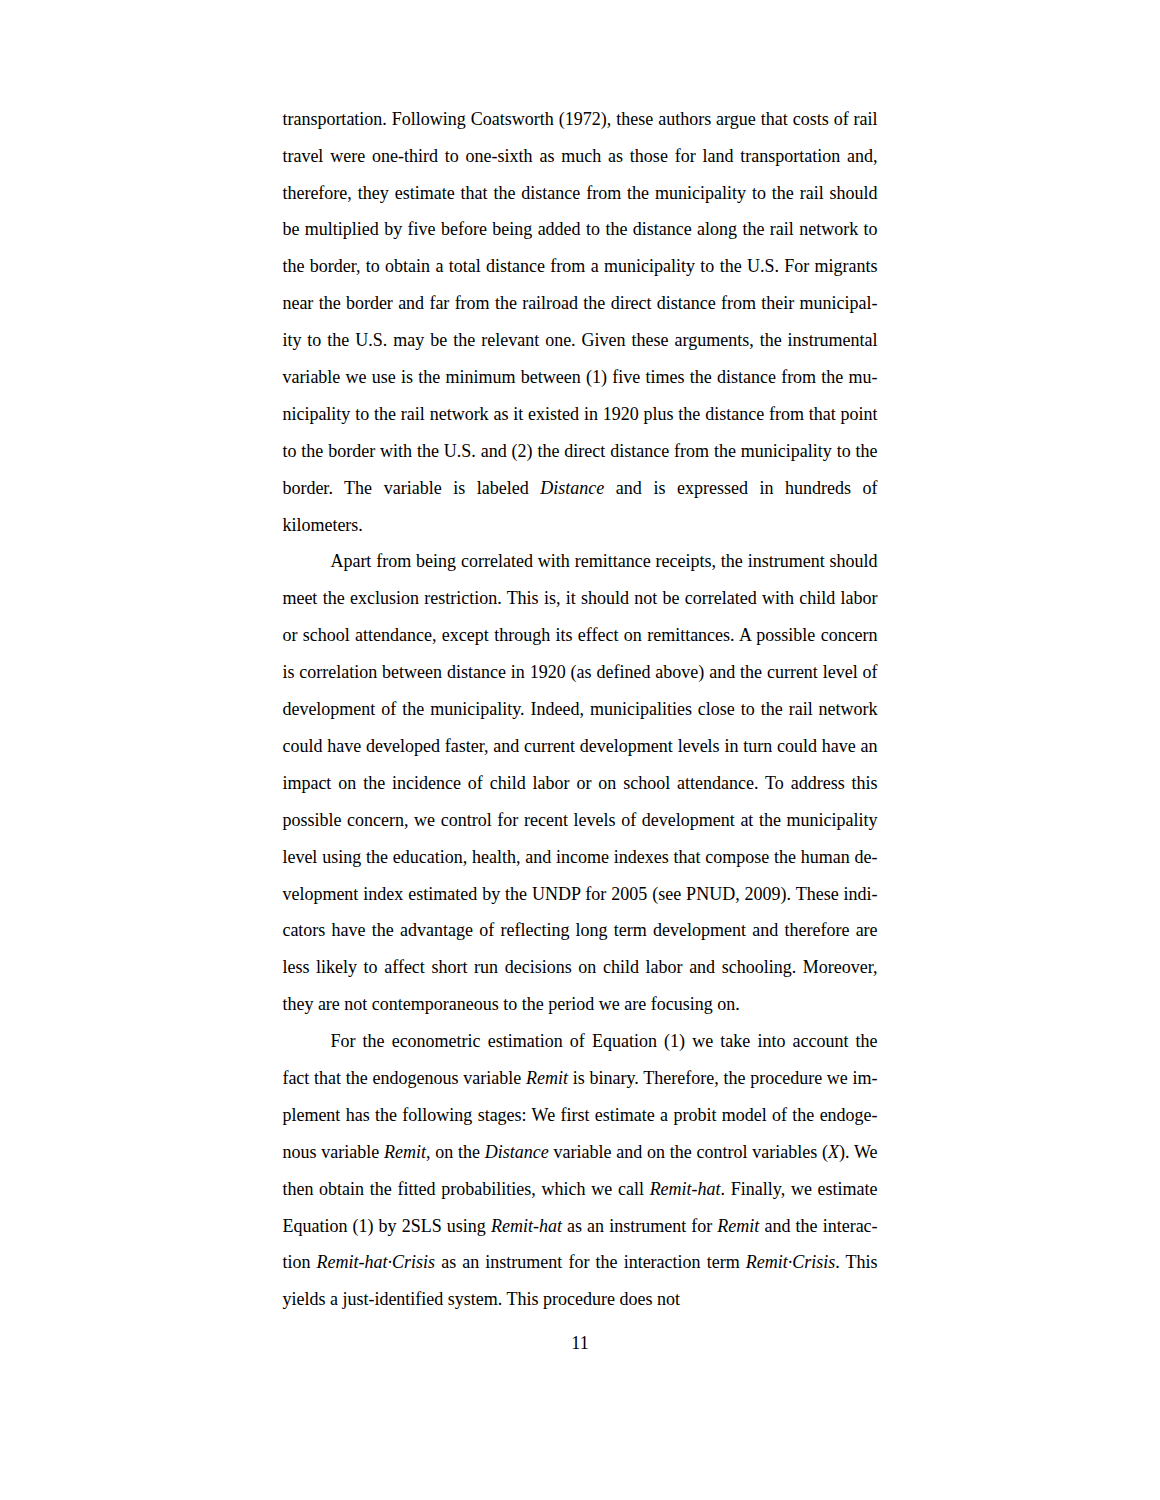transportation. Following Coatsworth (1972), these authors argue that costs of rail travel were one-third to one-sixth as much as those for land transportation and, therefore, they estimate that the distance from the municipality to the rail should be multiplied by five before being added to the distance along the rail network to the border, to obtain a total distance from a municipality to the U.S. For migrants near the border and far from the railroad the direct distance from their municipality to the U.S. may be the relevant one. Given these arguments, the instrumental variable we use is the minimum between (1) five times the distance from the municipality to the rail network as it existed in 1920 plus the distance from that point to the border with the U.S. and (2) the direct distance from the municipality to the border. The variable is labeled Distance and is expressed in hundreds of kilometers.
Apart from being correlated with remittance receipts, the instrument should meet the exclusion restriction. This is, it should not be correlated with child labor or school attendance, except through its effect on remittances. A possible concern is correlation between distance in 1920 (as defined above) and the current level of development of the municipality. Indeed, municipalities close to the rail network could have developed faster, and current development levels in turn could have an impact on the incidence of child labor or on school attendance. To address this possible concern, we control for recent levels of development at the municipality level using the education, health, and income indexes that compose the human development index estimated by the UNDP for 2005 (see PNUD, 2009). These indicators have the advantage of reflecting long term development and therefore are less likely to affect short run decisions on child labor and schooling. Moreover, they are not contemporaneous to the period we are focusing on.
For the econometric estimation of Equation (1) we take into account the fact that the endogenous variable Remit is binary. Therefore, the procedure we implement has the following stages: We first estimate a probit model of the endogenous variable Remit, on the Distance variable and on the control variables (X). We then obtain the fitted probabilities, which we call Remit-hat. Finally, we estimate Equation (1) by 2SLS using Remit-hat as an instrument for Remit and the interaction Remit-hat·Crisis as an instrument for the interaction term Remit·Crisis. This yields a just-identified system. This procedure does not
11